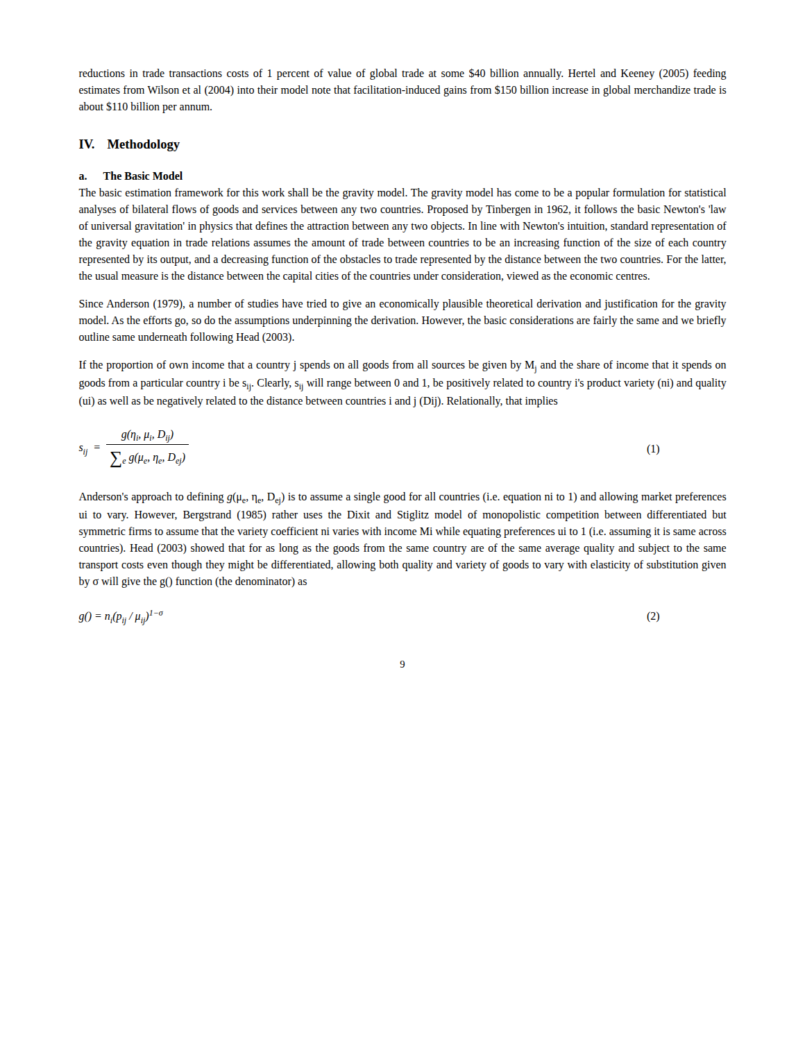reductions in trade transactions costs of 1 percent of value of global trade at some $40 billion annually. Hertel and Keeney (2005) feeding estimates from Wilson et al (2004) into their model note that facilitation-induced gains from $150 billion increase in global merchandize trade is about $110 billion per annum.
IV. Methodology
a. The Basic Model
The basic estimation framework for this work shall be the gravity model. The gravity model has come to be a popular formulation for statistical analyses of bilateral flows of goods and services between any two countries. Proposed by Tinbergen in 1962, it follows the basic Newton's 'law of universal gravitation' in physics that defines the attraction between any two objects. In line with Newton's intuition, standard representation of the gravity equation in trade relations assumes the amount of trade between countries to be an increasing function of the size of each country represented by its output, and a decreasing function of the obstacles to trade represented by the distance between the two countries. For the latter, the usual measure is the distance between the capital cities of the countries under consideration, viewed as the economic centres.
Since Anderson (1979), a number of studies have tried to give an economically plausible theoretical derivation and justification for the gravity model. As the efforts go, so do the assumptions underpinning the derivation. However, the basic considerations are fairly the same and we briefly outline same underneath following Head (2003).
If the proportion of own income that a country j spends on all goods from all sources be given by Mj and the share of income that it spends on goods from a particular country i be sij. Clearly, sij will range between 0 and 1, be positively related to country i's product variety (ni) and quality (ui) as well as be negatively related to the distance between countries i and j (Dij). Relationally, that implies
sij = g(ηi, μi, Dij) ∑e g(μe, ηe, Dej) (1)
Anderson's approach to defining g(μe, ηe, Dej) is to assume a single good for all countries (i.e. equation ni to 1) and allowing market preferences ui to vary. However, Bergstrand (1985) rather uses the Dixit and Stiglitz model of monopolistic competition between differentiated but symmetric firms to assume that the variety coefficient ni varies with income Mi while equating preferences ui to 1 (i.e. assuming it is same across countries). Head (2003) showed that for as long as the goods from the same country are of the same average quality and subject to the same transport costs even though they might be differentiated, allowing both quality and variety of goods to vary with elasticity of substitution given by σ will give the g() function (the denominator) as
g() = ni(pij / μij)1−σ (2)
9